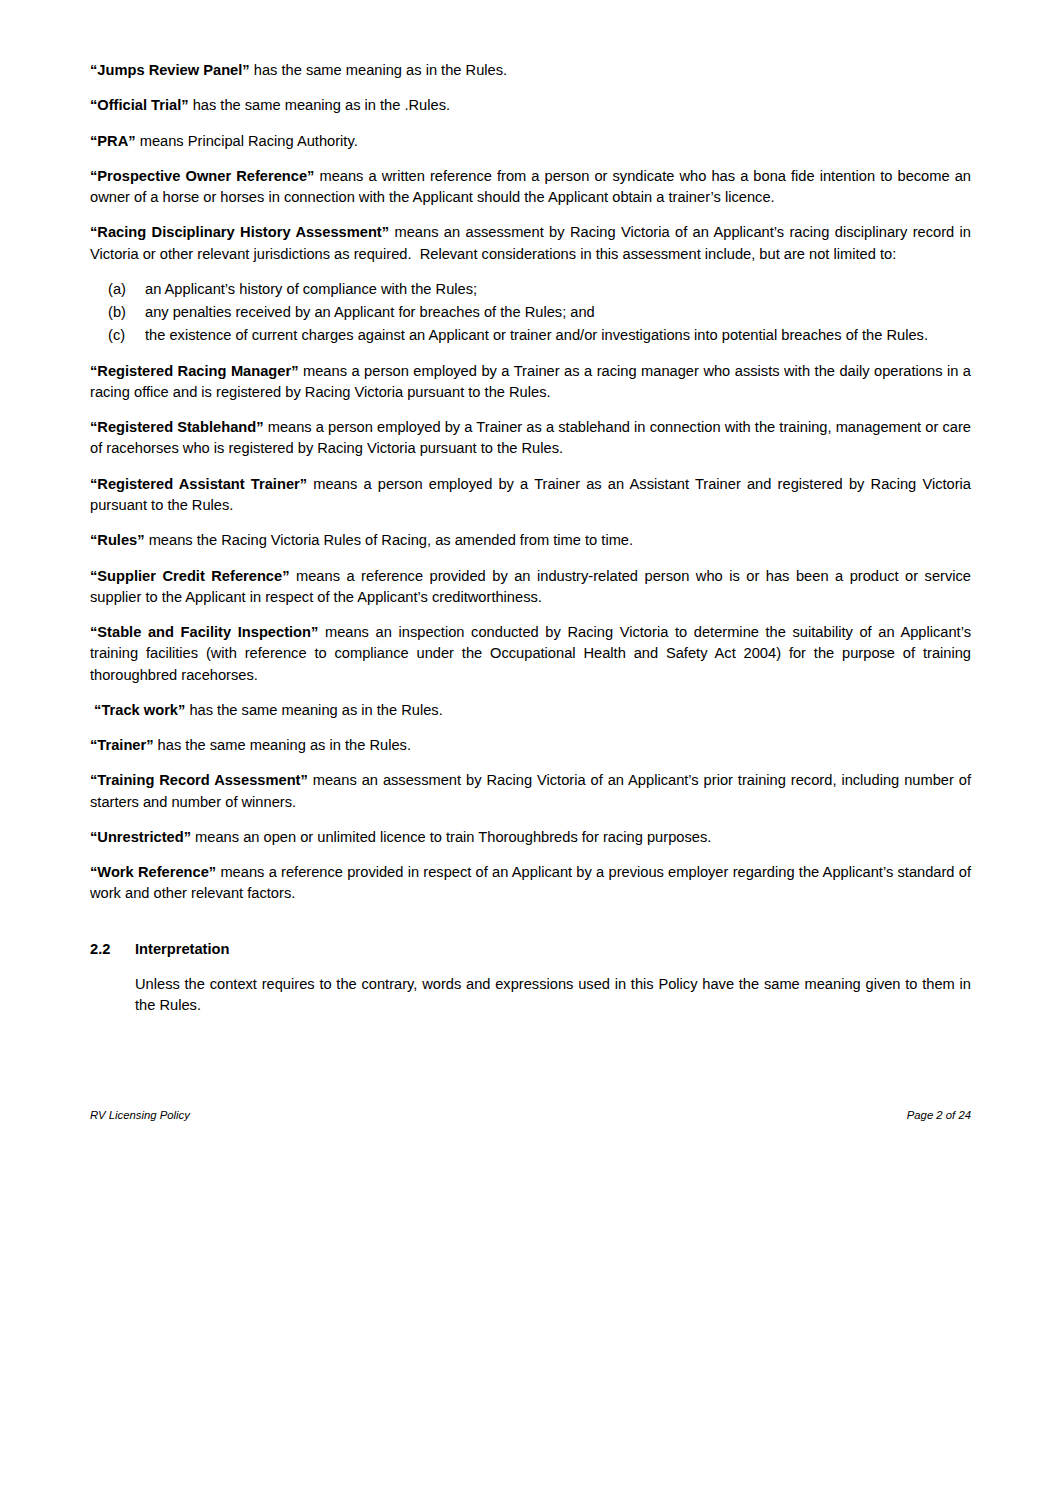“Jumps Review Panel” has the same meaning as in the Rules.
“Official Trial” has the same meaning as in the .Rules.
“PRA” means Principal Racing Authority.
“Prospective Owner Reference” means a written reference from a person or syndicate who has a bona fide intention to become an owner of a horse or horses in connection with the Applicant should the Applicant obtain a trainer’s licence.
“Racing Disciplinary History Assessment” means an assessment by Racing Victoria of an Applicant’s racing disciplinary record in Victoria or other relevant jurisdictions as required. Relevant considerations in this assessment include, but are not limited to:
(a) an Applicant’s history of compliance with the Rules;
(b) any penalties received by an Applicant for breaches of the Rules; and
(c) the existence of current charges against an Applicant or trainer and/or investigations into potential breaches of the Rules.
“Registered Racing Manager” means a person employed by a Trainer as a racing manager who assists with the daily operations in a racing office and is registered by Racing Victoria pursuant to the Rules.
“Registered Stablehand” means a person employed by a Trainer as a stablehand in connection with the training, management or care of racehorses who is registered by Racing Victoria pursuant to the Rules.
“Registered Assistant Trainer” means a person employed by a Trainer as an Assistant Trainer and registered by Racing Victoria pursuant to the Rules.
“Rules” means the Racing Victoria Rules of Racing, as amended from time to time.
“Supplier Credit Reference” means a reference provided by an industry-related person who is or has been a product or service supplier to the Applicant in respect of the Applicant’s creditworthiness.
“Stable and Facility Inspection” means an inspection conducted by Racing Victoria to determine the suitability of an Applicant’s training facilities (with reference to compliance under the Occupational Health and Safety Act 2004) for the purpose of training thoroughbred racehorses.
“Track work” has the same meaning as in the Rules.
“Trainer” has the same meaning as in the Rules.
“Training Record Assessment” means an assessment by Racing Victoria of an Applicant’s prior training record, including number of starters and number of winners.
“Unrestricted” means an open or unlimited licence to train Thoroughbreds for racing purposes.
“Work Reference” means a reference provided in respect of an Applicant by a previous employer regarding the Applicant’s standard of work and other relevant factors.
2.2 Interpretation
Unless the context requires to the contrary, words and expressions used in this Policy have the same meaning given to them in the Rules.
RV Licensing Policy Page 2 of 24